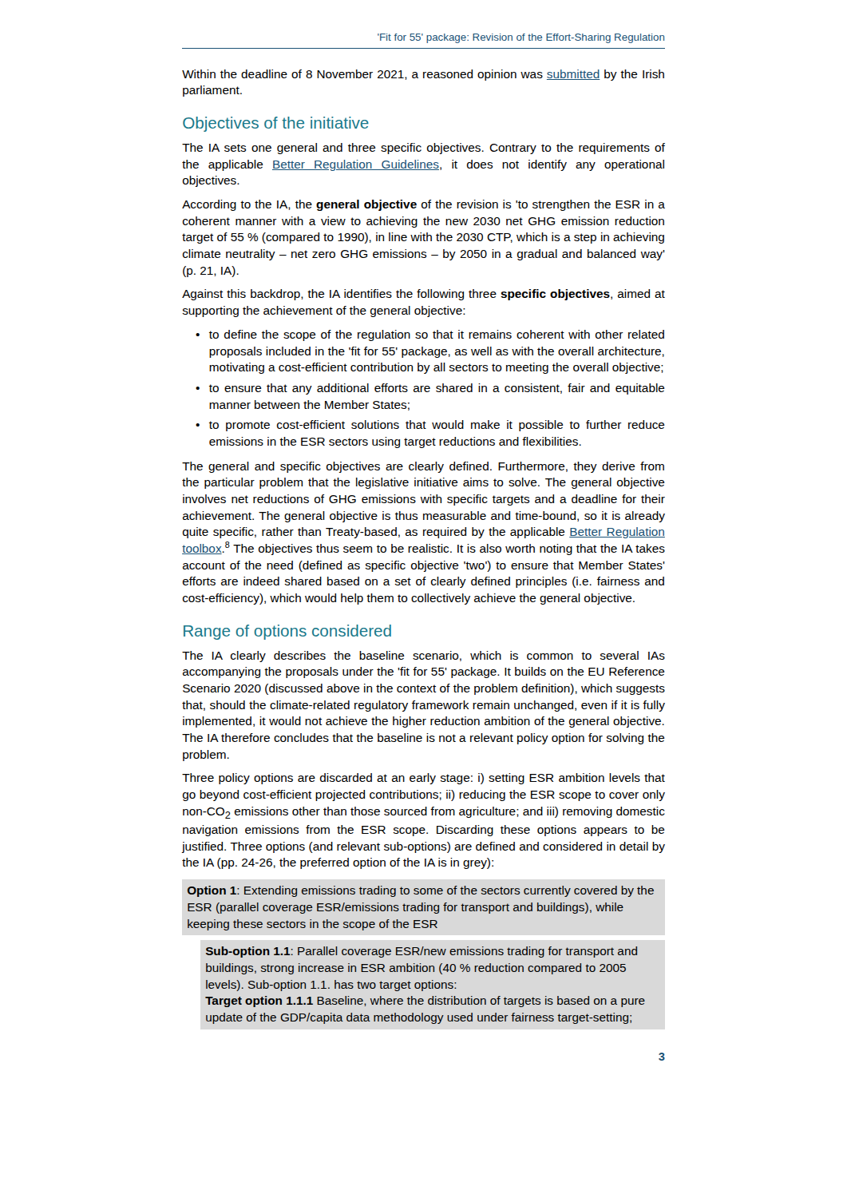'Fit for 55' package: Revision of the Effort-Sharing Regulation
Within the deadline of 8 November 2021, a reasoned opinion was submitted by the Irish parliament.
Objectives of the initiative
The IA sets one general and three specific objectives. Contrary to the requirements of the applicable Better Regulation Guidelines, it does not identify any operational objectives.
According to the IA, the general objective of the revision is 'to strengthen the ESR in a coherent manner with a view to achieving the new 2030 net GHG emission reduction target of 55 % (compared to 1990), in line with the 2030 CTP, which is a step in achieving climate neutrality – net zero GHG emissions – by 2050 in a gradual and balanced way' (p. 21, IA).
Against this backdrop, the IA identifies the following three specific objectives, aimed at supporting the achievement of the general objective:
to define the scope of the regulation so that it remains coherent with other related proposals included in the 'fit for 55' package, as well as with the overall architecture, motivating a cost-efficient contribution by all sectors to meeting the overall objective;
to ensure that any additional efforts are shared in a consistent, fair and equitable manner between the Member States;
to promote cost-efficient solutions that would make it possible to further reduce emissions in the ESR sectors using target reductions and flexibilities.
The general and specific objectives are clearly defined. Furthermore, they derive from the particular problem that the legislative initiative aims to solve. The general objective involves net reductions of GHG emissions with specific targets and a deadline for their achievement. The general objective is thus measurable and time-bound, so it is already quite specific, rather than Treaty-based, as required by the applicable Better Regulation toolbox.8 The objectives thus seem to be realistic. It is also worth noting that the IA takes account of the need (defined as specific objective 'two') to ensure that Member States' efforts are indeed shared based on a set of clearly defined principles (i.e. fairness and cost-efficiency), which would help them to collectively achieve the general objective.
Range of options considered
The IA clearly describes the baseline scenario, which is common to several IAs accompanying the proposals under the 'fit for 55' package. It builds on the EU Reference Scenario 2020 (discussed above in the context of the problem definition), which suggests that, should the climate-related regulatory framework remain unchanged, even if it is fully implemented, it would not achieve the higher reduction ambition of the general objective. The IA therefore concludes that the baseline is not a relevant policy option for solving the problem.
Three policy options are discarded at an early stage: i) setting ESR ambition levels that go beyond cost-efficient projected contributions; ii) reducing the ESR scope to cover only non-CO2 emissions other than those sourced from agriculture; and iii) removing domestic navigation emissions from the ESR scope. Discarding these options appears to be justified. Three options (and relevant sub-options) are defined and considered in detail by the IA (pp. 24-26, the preferred option of the IA is in grey):
Option 1: Extending emissions trading to some of the sectors currently covered by the ESR (parallel coverage ESR/emissions trading for transport and buildings), while keeping these sectors in the scope of the ESR
Sub-option 1.1: Parallel coverage ESR/new emissions trading for transport and buildings, strong increase in ESR ambition (40 % reduction compared to 2005 levels). Sub-option 1.1. has two target options:
Target option 1.1.1 Baseline, where the distribution of targets is based on a pure update of the GDP/capita data methodology used under fairness target-setting;
3